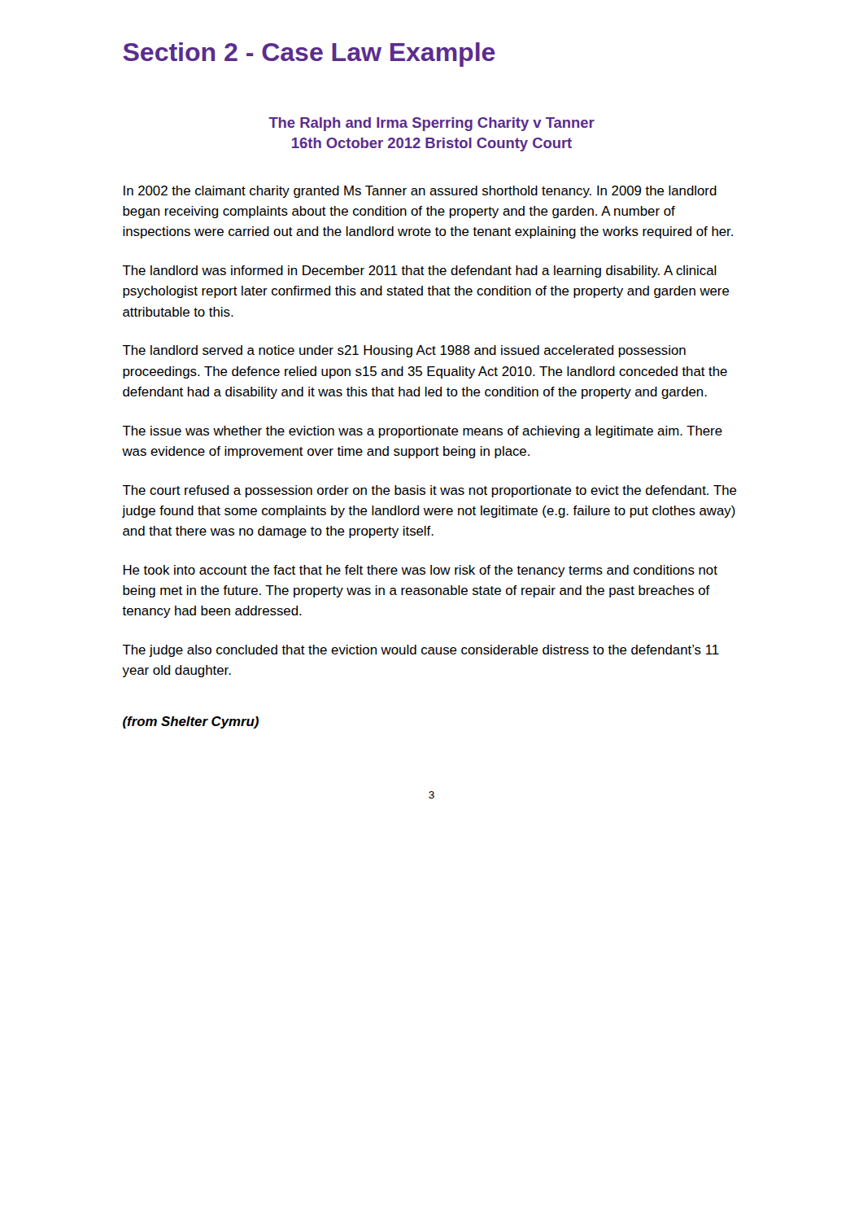Section 2 - Case Law Example
The Ralph and Irma Sperring Charity v Tanner
16th October 2012 Bristol County Court
In 2002 the claimant charity granted Ms Tanner an assured shorthold tenancy. In 2009 the landlord began receiving complaints about the condition of the property and the garden. A number of inspections were carried out and the landlord wrote to the tenant explaining the works required of her.
The landlord was informed in December 2011 that the defendant had a learning disability. A clinical psychologist report later confirmed this and stated that the condition of the property and garden were attributable to this.
The landlord served a notice under s21 Housing Act 1988 and issued accelerated possession proceedings. The defence relied upon s15 and 35 Equality Act 2010. The landlord conceded that the defendant had a disability and it was this that had led to the condition of the property and garden.
The issue was whether the eviction was a proportionate means of achieving a legitimate aim. There was evidence of improvement over time and support being in place.
The court refused a possession order on the basis it was not proportionate to evict the defendant. The judge found that some complaints by the landlord were not legitimate (e.g. failure to put clothes away) and that there was no damage to the property itself.
He took into account the fact that he felt there was low risk of the tenancy terms and conditions not being met in the future. The property was in a reasonable state of repair and the past breaches of tenancy had been addressed.
The judge also concluded that the eviction would cause considerable distress to the defendant’s 11 year old daughter.
(from Shelter Cymru)
3